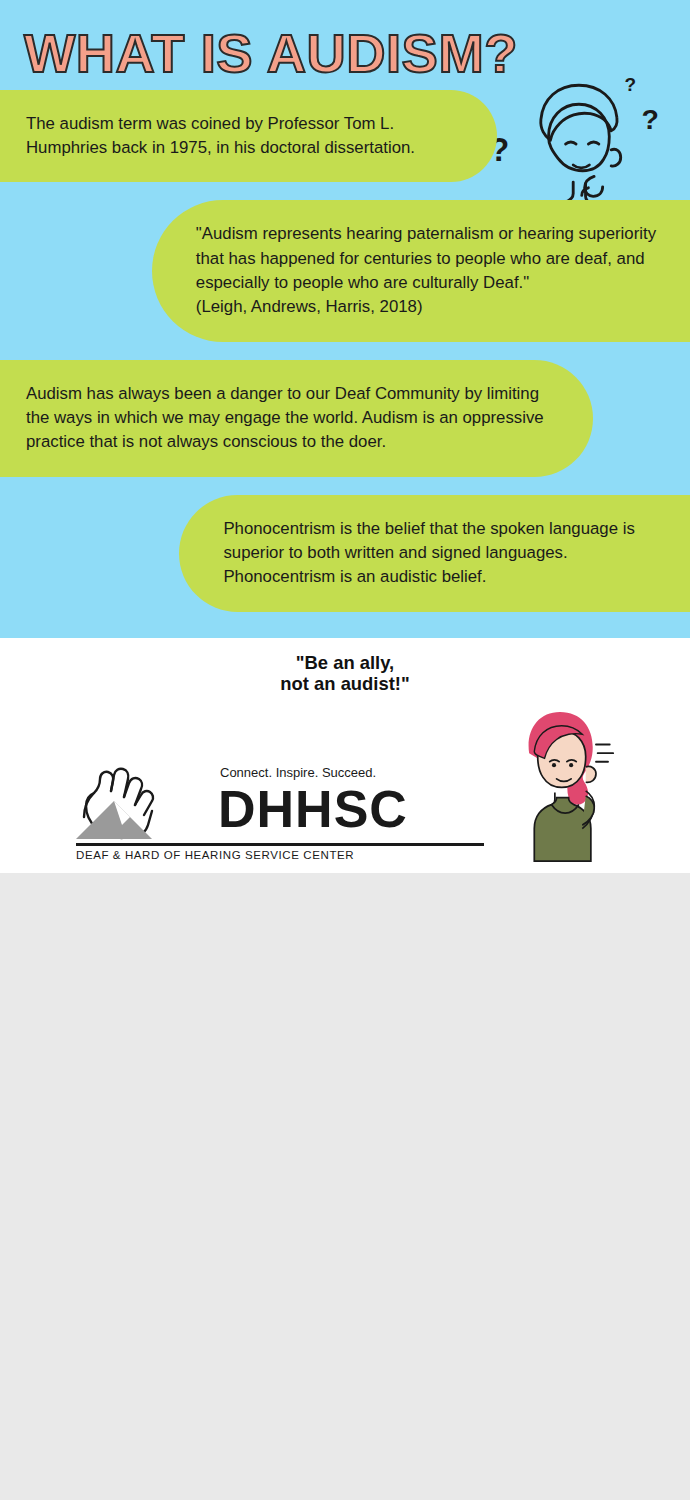What is Audism?
? ? ?
The audism term was coined by Professor Tom L. Humphries back in 1975, in his doctoral dissertation.
"Audism represents hearing paternalism or hearing superiority that has happened for centuries to people who are deaf, and especially to people who are culturally Deaf."
(Leigh, Andrews, Harris, 2018)
Audism has always been a danger to our Deaf Community by limiting the ways in which we may engage the world. Audism is an oppressive practice that is not always conscious to the doer.
Phonocentrism is the belief that the spoken language is superior to both written and signed languages. Phonocentrism is an audistic belief.
"Be an ally,
not an audist!"
Connect. Inspire. Succeed. DHHSC DEAF & HARD OF HEARING SERVICE CENTER